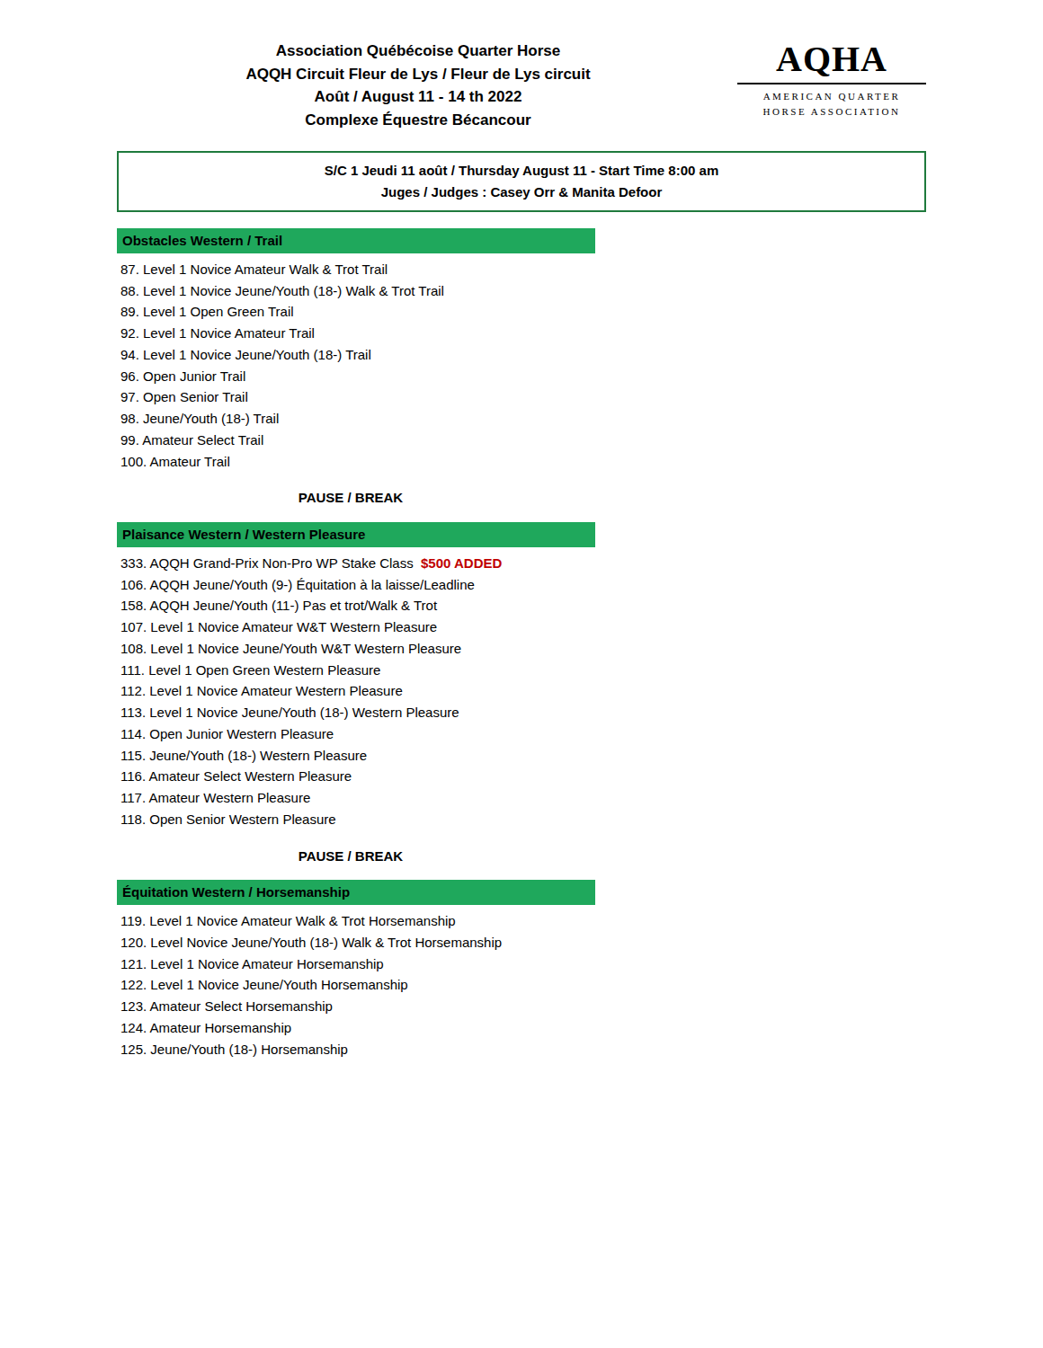Association Québécoise Quarter Horse
AQQH Circuit Fleur de Lys / Fleur de Lys circuit
Août / August 11 - 14 th 2022
Complexe Équestre Bécancour
AQHA
AMERICAN QUARTER
HORSE ASSOCIATION
S/C 1 Jeudi 11 août / Thursday August 11 - Start Time 8:00 am
Juges / Judges : Casey Orr & Manita Defoor
Obstacles Western / Trail
87. Level 1 Novice Amateur Walk & Trot Trail
88. Level 1 Novice Jeune/Youth (18-) Walk & Trot Trail
89. Level 1 Open Green Trail
92. Level 1 Novice Amateur Trail
94. Level 1 Novice Jeune/Youth (18-) Trail
96. Open Junior Trail
97. Open Senior Trail
98. Jeune/Youth (18-) Trail
99. Amateur Select Trail
100. Amateur Trail
PAUSE / BREAK
Plaisance Western / Western Pleasure
333. AQQH Grand-Prix Non-Pro WP Stake Class $500 ADDED
106. AQQH Jeune/Youth (9-) Équitation à la laisse/Leadline
158. AQQH Jeune/Youth (11-) Pas et trot/Walk & Trot
107. Level 1 Novice Amateur W&T Western Pleasure
108. Level 1 Novice Jeune/Youth W&T Western Pleasure
111. Level 1 Open Green Western Pleasure
112. Level 1 Novice Amateur Western Pleasure
113. Level 1 Novice Jeune/Youth (18-) Western Pleasure
114. Open Junior Western Pleasure
115. Jeune/Youth (18-) Western Pleasure
116. Amateur Select Western Pleasure
117. Amateur Western Pleasure
118. Open Senior Western Pleasure
PAUSE / BREAK
Équitation Western / Horsemanship
119. Level 1 Novice Amateur Walk & Trot Horsemanship
120. Level Novice Jeune/Youth (18-) Walk & Trot Horsemanship
121. Level 1 Novice Amateur Horsemanship
122. Level 1 Novice Jeune/Youth Horsemanship
123. Amateur Select Horsemanship
124. Amateur Horsemanship
125. Jeune/Youth (18-) Horsemanship